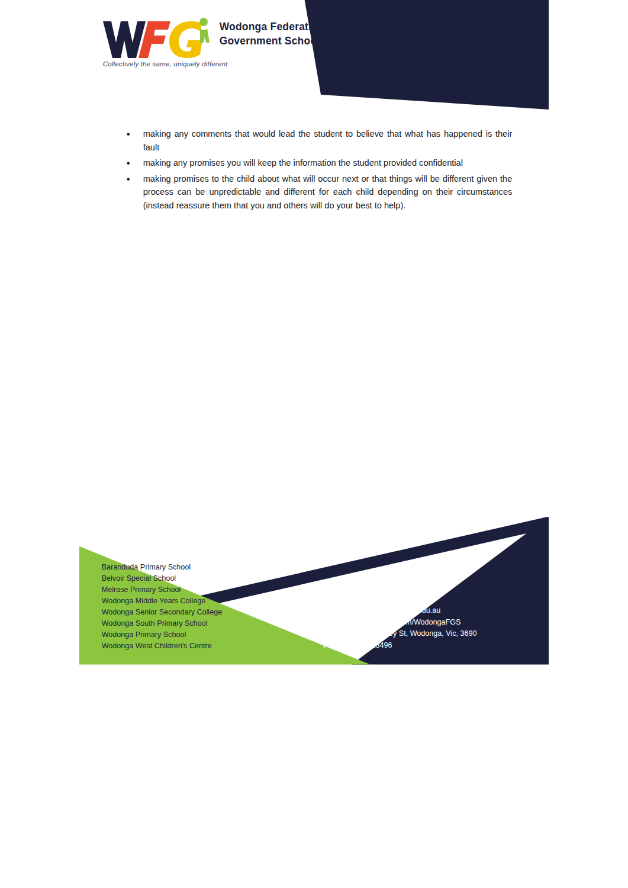Collectively the same, uniquely different
Wodonga Federation of
Government Schools
making any comments that would lead the student to believe that what has happened is their fault
making any promises you will keep the information the student provided confidential
making promises to the child about what will occur next or that things will be different given the process can be unpredictable and different for each child depending on their circumstances (instead reassure them that you and others will do your best to help).
Baranduda Primary School
Belvoir Special School
Melrose Primary School
Wodonga Middle Years College
Wodonga Senior Secondary College
Wodonga South Primary School
Wodonga Primary School
Wodonga West Children's Centre
Contact Us
Email: Info@wodonga.vic.edu.au
Website: www.wodonga.vic.edu.au
Facebook: Facebook.com/WodongaFGS
Address: 80 Brockley St, Wodonga, Vic, 3690
Phone: 0419213496